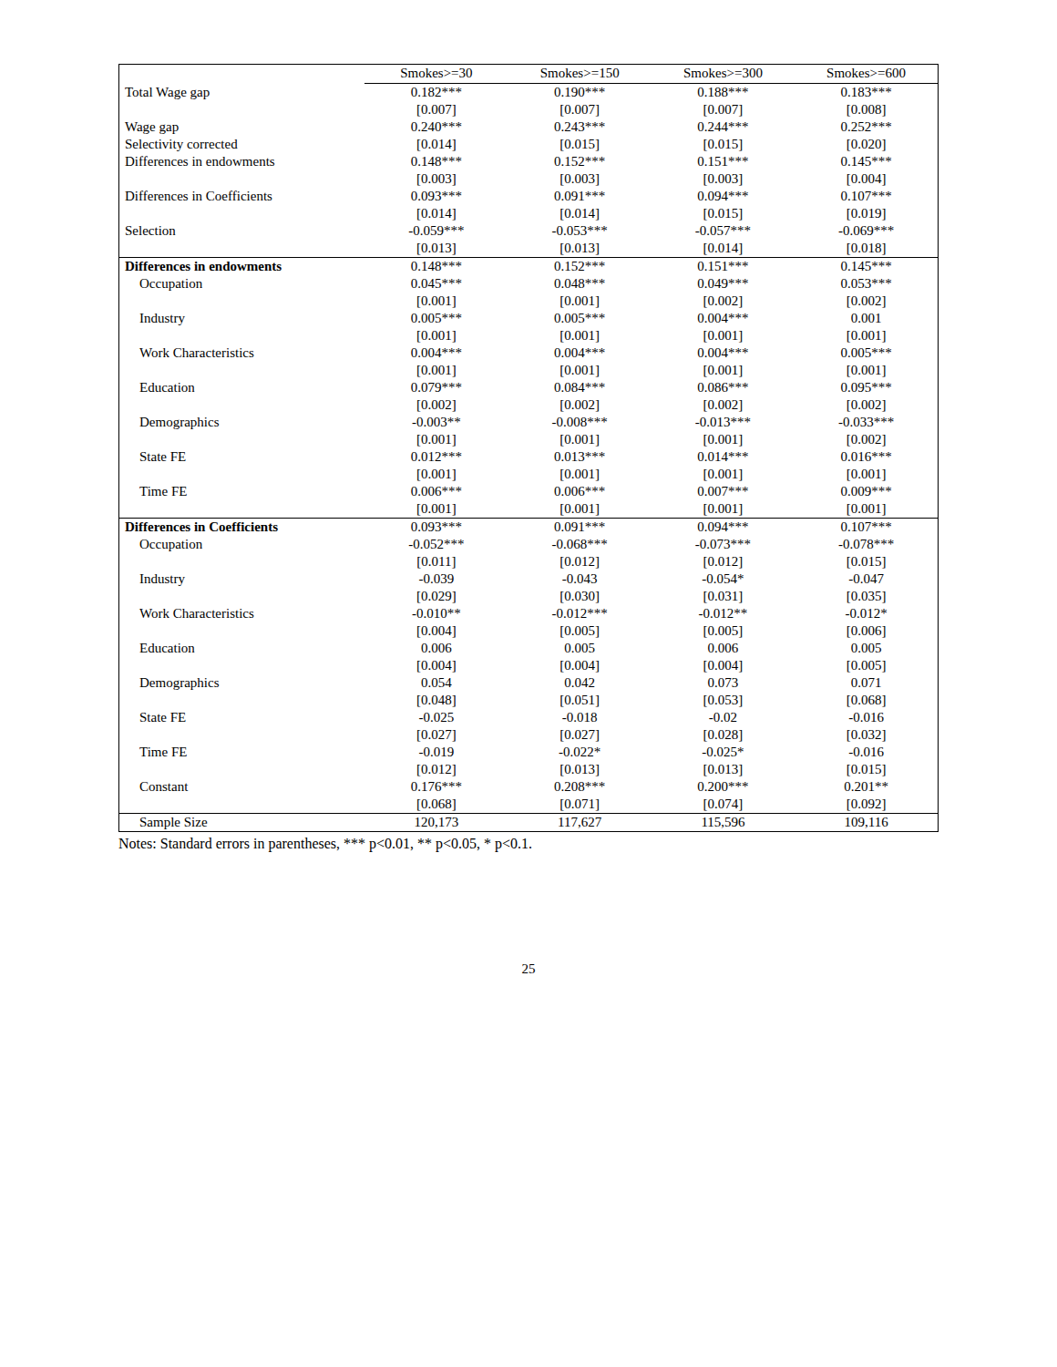| | Smokes>=30 | Smokes>=150 | Smokes>=300 | Smokes>=600 |
| Total Wage gap | 0.182*** | 0.190*** | 0.188*** | 0.183*** |
| | [0.007] | [0.007] | [0.007] | [0.008] |
| Wage gap | 0.240*** | 0.243*** | 0.244*** | 0.252*** |
| Selectivity corrected | [0.014] | [0.015] | [0.015] | [0.020] |
| Differences in endowments | 0.148*** | 0.152*** | 0.151*** | 0.145*** |
| | [0.003] | [0.003] | [0.003] | [0.004] |
| Differences in Coefficients | 0.093*** | 0.091*** | 0.094*** | 0.107*** |
| | [0.014] | [0.014] | [0.015] | [0.019] |
| Selection | -0.059*** | -0.053*** | -0.057*** | -0.069*** |
| | [0.013] | [0.013] | [0.014] | [0.018] |
| Differences in endowments | 0.148*** | 0.152*** | 0.151*** | 0.145*** |
| Occupation | 0.045*** | 0.048*** | 0.049*** | 0.053*** |
| | [0.001] | [0.001] | [0.002] | [0.002] |
| Industry | 0.005*** | 0.005*** | 0.004*** | 0.001 |
| | [0.001] | [0.001] | [0.001] | [0.001] |
| Work Characteristics | 0.004*** | 0.004*** | 0.004*** | 0.005*** |
| | [0.001] | [0.001] | [0.001] | [0.001] |
| Education | 0.079*** | 0.084*** | 0.086*** | 0.095*** |
| | [0.002] | [0.002] | [0.002] | [0.002] |
| Demographics | -0.003** | -0.008*** | -0.013*** | -0.033*** |
| | [0.001] | [0.001] | [0.001] | [0.002] |
| State FE | 0.012*** | 0.013*** | 0.014*** | 0.016*** |
| | [0.001] | [0.001] | [0.001] | [0.001] |
| Time FE | 0.006*** | 0.006*** | 0.007*** | 0.009*** |
| | [0.001] | [0.001] | [0.001] | [0.001] |
| Differences in Coefficients | 0.093*** | 0.091*** | 0.094*** | 0.107*** |
| Occupation | -0.052*** | -0.068*** | -0.073*** | -0.078*** |
| | [0.011] | [0.012] | [0.012] | [0.015] |
| Industry | -0.039 | -0.043 | -0.054* | -0.047 |
| | [0.029] | [0.030] | [0.031] | [0.035] |
| Work Characteristics | -0.010** | -0.012*** | -0.012** | -0.012* |
| | [0.004] | [0.005] | [0.005] | [0.006] |
| Education | 0.006 | 0.005 | 0.006 | 0.005 |
| | [0.004] | [0.004] | [0.004] | [0.005] |
| Demographics | 0.054 | 0.042 | 0.073 | 0.071 |
| | [0.048] | [0.051] | [0.053] | [0.068] |
| State FE | -0.025 | -0.018 | -0.02 | -0.016 |
| | [0.027] | [0.027] | [0.028] | [0.032] |
| Time FE | -0.019 | -0.022* | -0.025* | -0.016 |
| | [0.012] | [0.013] | [0.013] | [0.015] |
| Constant | 0.176*** | 0.208*** | 0.200*** | 0.201** |
| | [0.068] | [0.071] | [0.074] | [0.092] |
| Sample Size | 120,173 | 117,627 | 115,596 | 109,116 |
Notes: Standard errors in parentheses, *** p<0.01, ** p<0.05, * p<0.1.
25